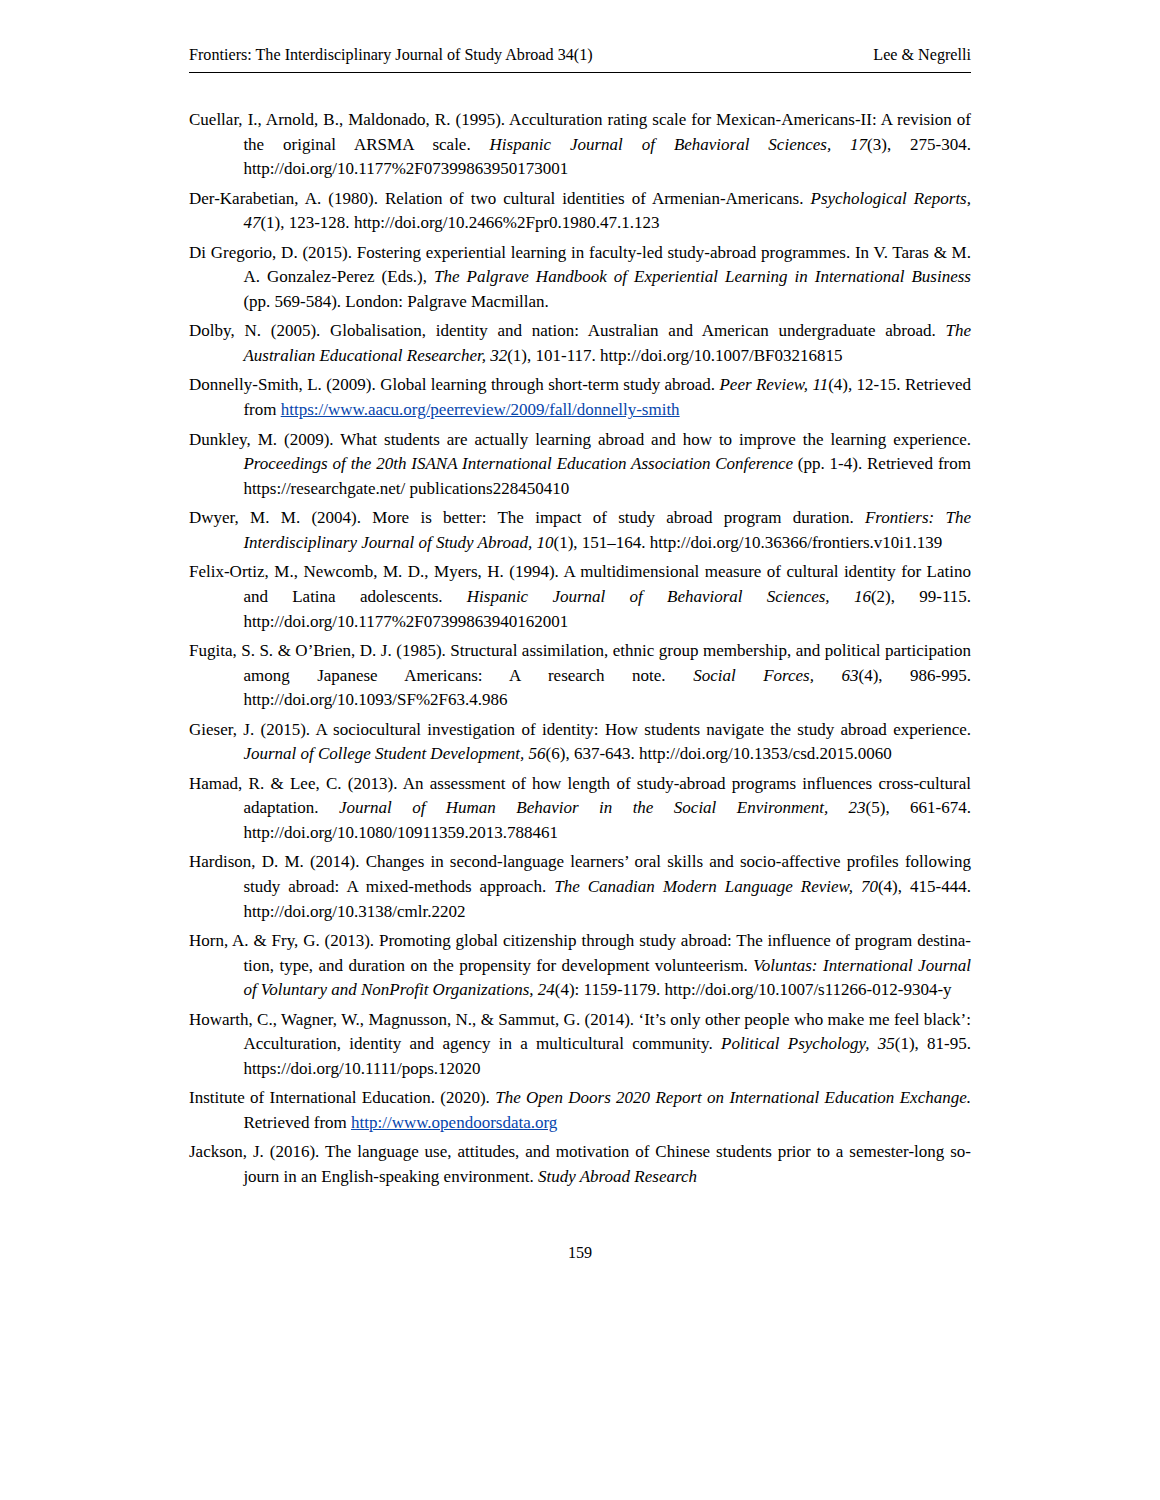Frontiers: The Interdisciplinary Journal of Study Abroad 34(1) Lee & Negrelli
Cuellar, I., Arnold, B., Maldonado, R. (1995). Acculturation rating scale for Mexican-Americans-II: A revision of the original ARSMA scale. Hispanic Journal of Behavioral Sciences, 17(3), 275-304. http://doi.org/10.1177%2F07399863950173001
Der-Karabetian, A. (1980). Relation of two cultural identities of Armenian-Americans. Psychological Reports, 47(1), 123-128. http://doi.org/10.2466%2Fpr0.1980.47.1.123
Di Gregorio, D. (2015). Fostering experiential learning in faculty-led study-abroad programmes. In V. Taras & M. A. Gonzalez-Perez (Eds.), The Palgrave Handbook of Experiential Learning in International Business (pp. 569-584). London: Palgrave Macmillan.
Dolby, N. (2005). Globalisation, identity and nation: Australian and American undergraduate abroad. The Australian Educational Researcher, 32(1), 101-117. http://doi.org/10.1007/BF03216815
Donnelly-Smith, L. (2009). Global learning through short-term study abroad. Peer Review, 11(4), 12-15. Retrieved from https://www.aacu.org/peerreview/2009/fall/donnelly-smith
Dunkley, M. (2009). What students are actually learning abroad and how to improve the learning experience. Proceedings of the 20th ISANA International Education Association Conference (pp. 1-4). Retrieved from https://researchgate.net/ publications228450410
Dwyer, M. M. (2004). More is better: The impact of study abroad program duration. Frontiers: The Interdisciplinary Journal of Study Abroad, 10(1), 151–164. http://doi.org/10.36366/frontiers.v10i1.139
Felix-Ortiz, M., Newcomb, M. D., Myers, H. (1994). A multidimensional measure of cultural identity for Latino and Latina adolescents. Hispanic Journal of Behavioral Sciences, 16(2), 99-115. http://doi.org/10.1177%2F07399863940162001
Fugita, S. S. & O’Brien, D. J. (1985). Structural assimilation, ethnic group membership, and political participation among Japanese Americans: A research note. Social Forces, 63(4), 986-995. http://doi.org/10.1093/SF%2F63.4.986
Gieser, J. (2015). A sociocultural investigation of identity: How students navigate the study abroad experience. Journal of College Student Development, 56(6), 637-643. http://doi.org/10.1353/csd.2015.0060
Hamad, R. & Lee, C. (2013). An assessment of how length of study-abroad programs influences cross-cultural adaptation. Journal of Human Behavior in the Social Environment, 23(5), 661-674. http://doi.org/10.1080/10911359.2013.788461
Hardison, D. M. (2014). Changes in second-language learners’ oral skills and socio-affective profiles following study abroad: A mixed-methods approach. The Canadian Modern Language Review, 70(4), 415-444. http://doi.org/10.3138/cmlr.2202
Horn, A. & Fry, G. (2013). Promoting global citizenship through study abroad: The influence of program destination, type, and duration on the propensity for development volunteerism. Voluntas: International Journal of Voluntary and NonProfit Organizations, 24(4): 1159-1179. http://doi.org/10.1007/s11266-012-9304-y
Howarth, C., Wagner, W., Magnusson, N., & Sammut, G. (2014). ‘It’s only other people who make me feel black’: Acculturation, identity and agency in a multicultural community. Political Psychology, 35(1), 81-95. https://doi.org/10.1111/pops.12020
Institute of International Education. (2020). The Open Doors 2020 Report on International Education Exchange. Retrieved from http://www.opendoorsdata.org
Jackson, J. (2016). The language use, attitudes, and motivation of Chinese students prior to a semester-long sojourn in an English-speaking environment. Study Abroad Research
159